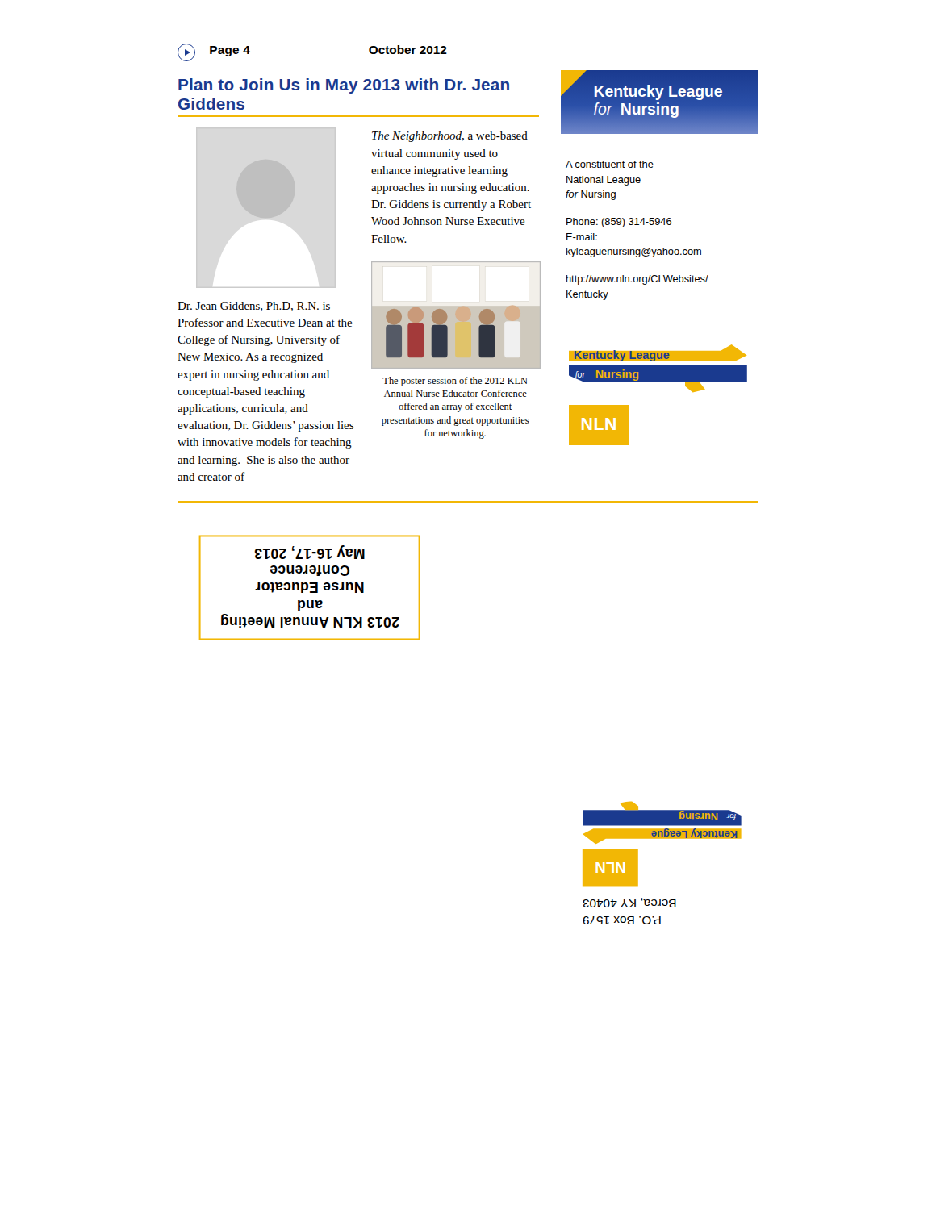Page 4 October 2012
Plan to Join Us in May 2013 with Dr. Jean Giddens
Dr. Jean Giddens, Ph.D, R.N. is Professor and Executive Dean at the College of Nursing, University of New Mexico. As a recognized expert in nursing education and conceptual-based teaching applications, curricula, and evaluation, Dr. Giddens’ passion lies with innovative models for teaching and learning. She is also the author and creator of
The Neighborhood, a web-based virtual community used to enhance integrative learning approaches in nursing education. Dr. Giddens is currently a Robert Wood Johnson Nurse Executive Fellow.
The poster session of the 2012 KLN Annual Nurse Educator Conference offered an array of excellent presentations and great opportunities for networking.
Kentucky League
for Nursing
A constituent of the
National League
for Nursing
Phone: (859) 314-5946
E-mail:
kyleaguenursing@yahoo.com
http://www.nln.org/CLWebsites/
Kentucky
Kentucky League for Nursing
NLN
2013 KLN Annual Meeting and
Nurse Educator Conference
May 16-17, 2013
P.O. Box 1579
Berea, KY 40403
NLN
Kentucky League for Nursing